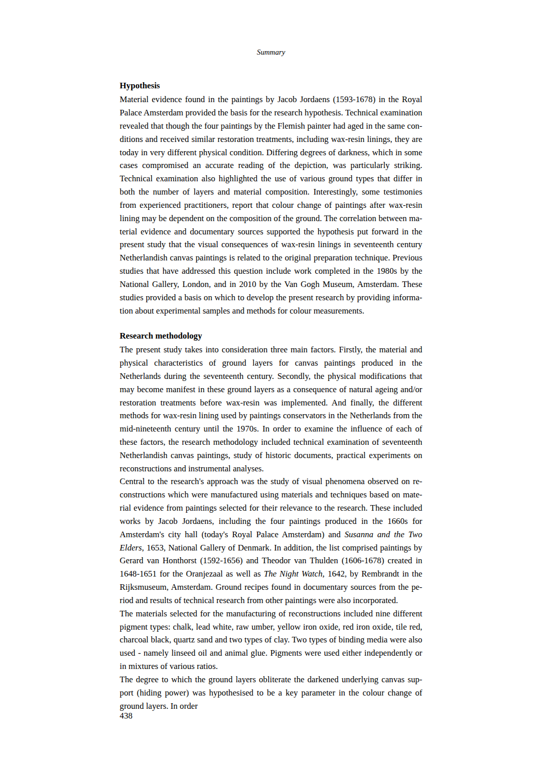Summary
Hypothesis
Material evidence found in the paintings by Jacob Jordaens (1593-1678) in the Royal Palace Amsterdam provided the basis for the research hypothesis. Technical examination revealed that though the four paintings by the Flemish painter had aged in the same conditions and received similar restoration treatments, including wax-resin linings, they are today in very different physical condition. Differing degrees of darkness, which in some cases compromised an accurate reading of the depiction, was particularly striking. Technical examination also highlighted the use of various ground types that differ in both the number of layers and material composition. Interestingly, some testimonies from experienced practitioners, report that colour change of paintings after wax-resin lining may be dependent on the composition of the ground. The correlation between material evidence and documentary sources supported the hypothesis put forward in the present study that the visual consequences of wax-resin linings in seventeenth century Netherlandish canvas paintings is related to the original preparation technique. Previous studies that have addressed this question include work completed in the 1980s by the National Gallery, London, and in 2010 by the Van Gogh Museum, Amsterdam. These studies provided a basis on which to develop the present research by providing information about experimental samples and methods for colour measurements.
Research methodology
The present study takes into consideration three main factors. Firstly, the material and physical characteristics of ground layers for canvas paintings produced in the Netherlands during the seventeenth century. Secondly, the physical modifications that may become manifest in these ground layers as a consequence of natural ageing and/or restoration treatments before wax-resin was implemented. And finally, the different methods for wax-resin lining used by paintings conservators in the Netherlands from the mid-nineteenth century until the 1970s. In order to examine the influence of each of these factors, the research methodology included technical examination of seventeenth Netherlandish canvas paintings, study of historic documents, practical experiments on reconstructions and instrumental analyses.
Central to the research's approach was the study of visual phenomena observed on reconstructions which were manufactured using materials and techniques based on material evidence from paintings selected for their relevance to the research. These included works by Jacob Jordaens, including the four paintings produced in the 1660s for Amsterdam's city hall (today's Royal Palace Amsterdam) and Susanna and the Two Elders, 1653, National Gallery of Denmark. In addition, the list comprised paintings by Gerard van Honthorst (1592-1656) and Theodor van Thulden (1606-1678) created in 1648-1651 for the Oranjezaal as well as The Night Watch, 1642, by Rembrandt in the Rijksmuseum, Amsterdam. Ground recipes found in documentary sources from the period and results of technical research from other paintings were also incorporated.
The materials selected for the manufacturing of reconstructions included nine different pigment types: chalk, lead white, raw umber, yellow iron oxide, red iron oxide, tile red, charcoal black, quartz sand and two types of clay. Two types of binding media were also used - namely linseed oil and animal glue. Pigments were used either independently or in mixtures of various ratios.
The degree to which the ground layers obliterate the darkened underlying canvas support (hiding power) was hypothesised to be a key parameter in the colour change of ground layers. In order
438